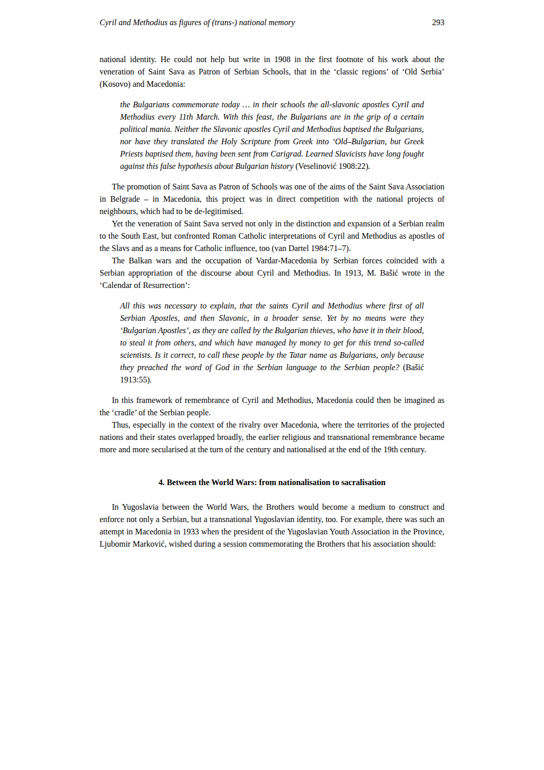Cyril and Methodius as figures of (trans-) national memory 293
national identity. He could not help but write in 1908 in the first footnote of his work about the veneration of Saint Sava as Patron of Serbian Schools, that in the ‘classic regions’ of ‘Old Serbia’ (Kosovo) and Macedonia:
the Bulgarians commemorate today … in their schools the all-slavonic apostles Cyril and Methodius every 11th March. With this feast, the Bulgarians are in the grip of a certain political mania. Neither the Slavonic apostles Cyril and Methodius baptised the Bulgarians, nor have they translated the Holy Scripture from Greek into ‘Old–Bulgarian, but Greek Priests baptised them, having been sent from Carigrad. Learned Slavicists have long fought against this false hypothesis about Bulgarian history (Veselinović 1908:22).
The promotion of Saint Sava as Patron of Schools was one of the aims of the Saint Sava Association in Belgrade – in Macedonia, this project was in direct competition with the national projects of neighbours, which had to be de-legitimised.
Yet the veneration of Saint Sava served not only in the distinction and expansion of a Serbian realm to the South East, but confronted Roman Catholic interpretations of Cyril and Methodius as apostles of the Slavs and as a means for Catholic influence, too (van Dartel 1984:71–7).
The Balkan wars and the occupation of Vardar-Macedonia by Serbian forces coincided with a Serbian appropriation of the discourse about Cyril and Methodius. In 1913, M. Bašić wrote in the ‘Calendar of Resurrection’:
All this was necessary to explain, that the saints Cyril and Methodius where first of all Serbian Apostles, and then Slavonic, in a broader sense. Yet by no means were they ‘Bulgarian Apostles’, as they are called by the Bulgarian thieves, who have it in their blood, to steal it from others, and which have managed by money to get for this trend so-called scientists. Is it correct, to call these people by the Tatar name as Bulgarians, only because they preached the word of God in the Serbian language to the Serbian people? (Bašić 1913:55).
In this framework of remembrance of Cyril and Methodius, Macedonia could then be imagined as the ‘cradle’ of the Serbian people.
Thus, especially in the context of the rivalry over Macedonia, where the territories of the projected nations and their states overlapped broadly, the earlier religious and transnational remembrance became more and more secularised at the turn of the century and nationalised at the end of the 19th century.
4. Between the World Wars: from nationalisation to sacralisation
In Yugoslavia between the World Wars, the Brothers would become a medium to construct and enforce not only a Serbian, but a transnational Yugoslavian identity, too. For example, there was such an attempt in Macedonia in 1933 when the president of the Yugoslavian Youth Association in the Province, Ljubomir Marković, wished during a session commemorating the Brothers that his association should: